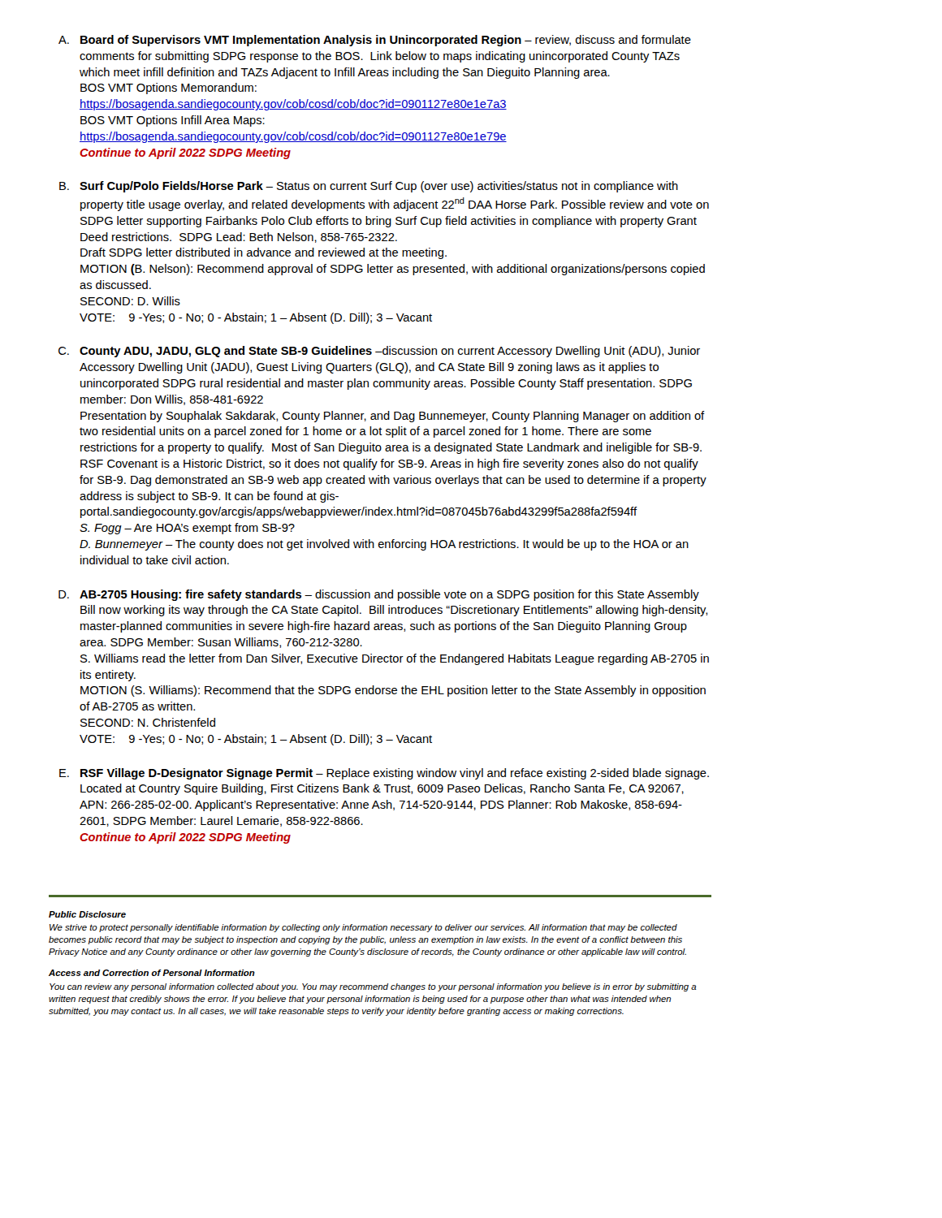Board of Supervisors VMT Implementation Analysis in Unincorporated Region – review, discuss and formulate comments for submitting SDPG response to the BOS. Link below to maps indicating unincorporated County TAZs which meet infill definition and TAZs Adjacent to Infill Areas including the San Dieguito Planning area.
BOS VMT Options Memorandum:
https://bosagenda.sandiegocounty.gov/cob/cosd/cob/doc?id=0901127e80e1e7a3
BOS VMT Options Infill Area Maps:
https://bosagenda.sandiegocounty.gov/cob/cosd/cob/doc?id=0901127e80e1e79e
Continue to April 2022 SDPG Meeting
Surf Cup/Polo Fields/Horse Park – Status on current Surf Cup (over use) activities/status not in compliance with property title usage overlay, and related developments with adjacent 22nd DAA Horse Park. Possible review and vote on SDPG letter supporting Fairbanks Polo Club efforts to bring Surf Cup field activities in compliance with property Grant Deed restrictions. SDPG Lead: Beth Nelson, 858-765-2322.
Draft SDPG letter distributed in advance and reviewed at the meeting.
MOTION (B. Nelson): Recommend approval of SDPG letter as presented, with additional organizations/persons copied as discussed.
SECOND: D. Willis
VOTE: 9 -Yes; 0 - No; 0 - Abstain; 1 – Absent (D. Dill); 3 – Vacant
County ADU, JADU, GLQ and State SB-9 Guidelines –discussion on current Accessory Dwelling Unit (ADU), Junior Accessory Dwelling Unit (JADU), Guest Living Quarters (GLQ), and CA State Bill 9 zoning laws as it applies to unincorporated SDPG rural residential and master plan community areas. Possible County Staff presentation. SDPG member: Don Willis, 858-481-6922
Presentation by Souphalak Sakdarak, County Planner, and Dag Bunnemeyer, County Planning Manager on addition of two residential units on a parcel zoned for 1 home or a lot split of a parcel zoned for 1 home. There are some restrictions for a property to qualify. Most of San Dieguito area is a designated State Landmark and ineligible for SB-9. RSF Covenant is a Historic District, so it does not qualify for SB-9. Areas in high fire severity zones also do not qualify for SB-9. Dag demonstrated an SB-9 web app created with various overlays that can be used to determine if a property address is subject to SB-9. It can be found at gis-
portal.sandiegocounty.gov/arcgis/apps/webappviewer/index.html?id=087045b76abd43299f5a288fa2f594ff
S. Fogg – Are HOA’s exempt from SB-9?
D. Bunnemeyer – The county does not get involved with enforcing HOA restrictions. It would be up to the HOA or an individual to take civil action.
AB-2705 Housing: fire safety standards – discussion and possible vote on a SDPG position for this State Assembly Bill now working its way through the CA State Capitol. Bill introduces “Discretionary Entitlements” allowing high-density, master-planned communities in severe high-fire hazard areas, such as portions of the San Dieguito Planning Group area. SDPG Member: Susan Williams, 760-212-3280.
S. Williams read the letter from Dan Silver, Executive Director of the Endangered Habitats League regarding AB-2705 in its entirety.
MOTION (S. Williams): Recommend that the SDPG endorse the EHL position letter to the State Assembly in opposition of AB-2705 as written.
SECOND: N. Christenfeld
VOTE: 9 -Yes; 0 - No; 0 - Abstain; 1 – Absent (D. Dill); 3 – Vacant
RSF Village D-Designator Signage Permit – Replace existing window vinyl and reface existing 2-sided blade signage. Located at Country Squire Building, First Citizens Bank & Trust, 6009 Paseo Delicas, Rancho Santa Fe, CA 92067, APN: 266-285-02-00. Applicant’s Representative: Anne Ash, 714-520-9144, PDS Planner: Rob Makoske, 858-694-2601, SDPG Member: Laurel Lemarie, 858-922-8866.
Continue to April 2022 SDPG Meeting
Public Disclosure
We strive to protect personally identifiable information by collecting only information necessary to deliver our services. All information that may be collected becomes public record that may be subject to inspection and copying by the public, unless an exemption in law exists. In the event of a conflict between this Privacy Notice and any County ordinance or other law governing the County’s disclosure of records, the County ordinance or other applicable law will control.
Access and Correction of Personal Information
You can review any personal information collected about you. You may recommend changes to your personal information you believe is in error by submitting a written request that credibly shows the error. If you believe that your personal information is being used for a purpose other than what was intended when submitted, you may contact us. In all cases, we will take reasonable steps to verify your identity before granting access or making corrections.